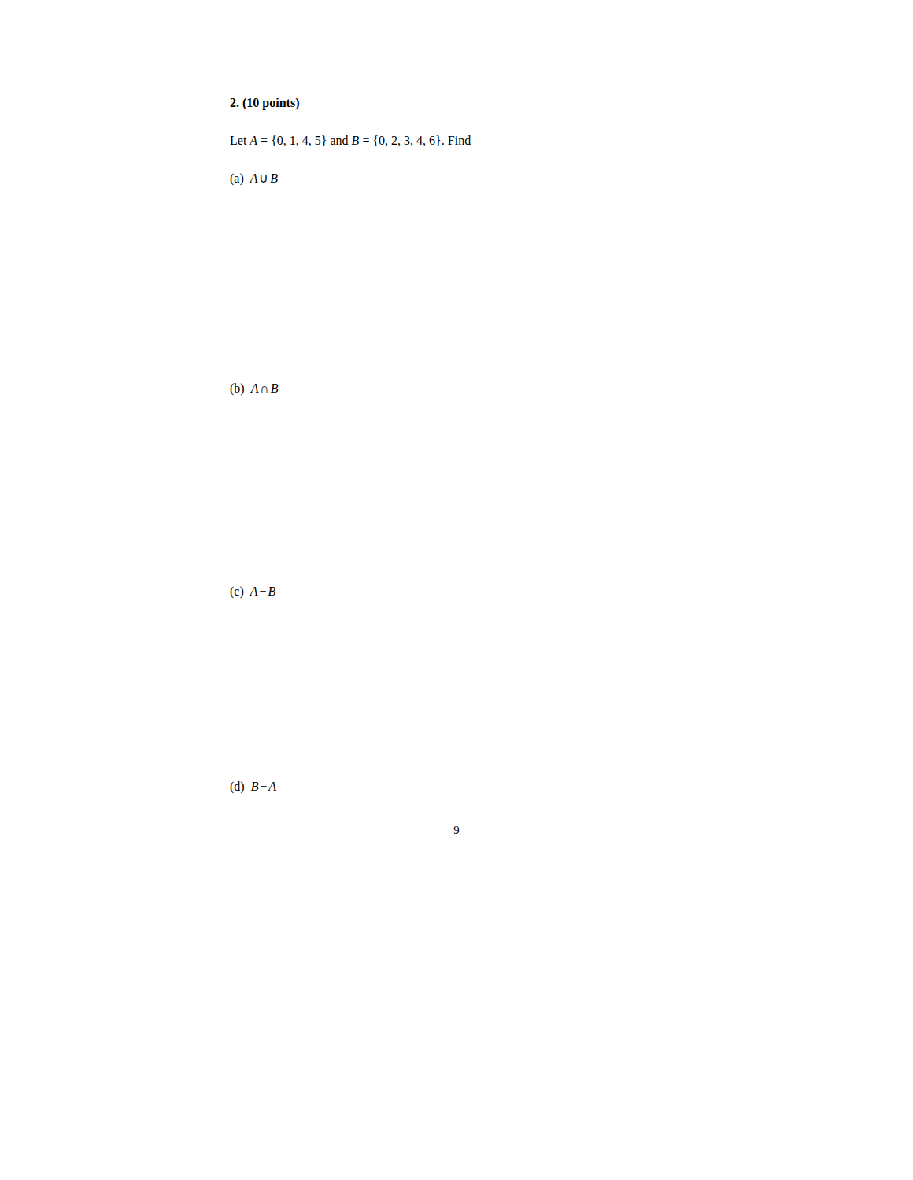2. (10 points)
Let A = {0, 1, 4, 5} and B = {0, 2, 3, 4, 6}. Find
(a) A∪B
(b) A∩B
(c) A−B
(d) B−A
9